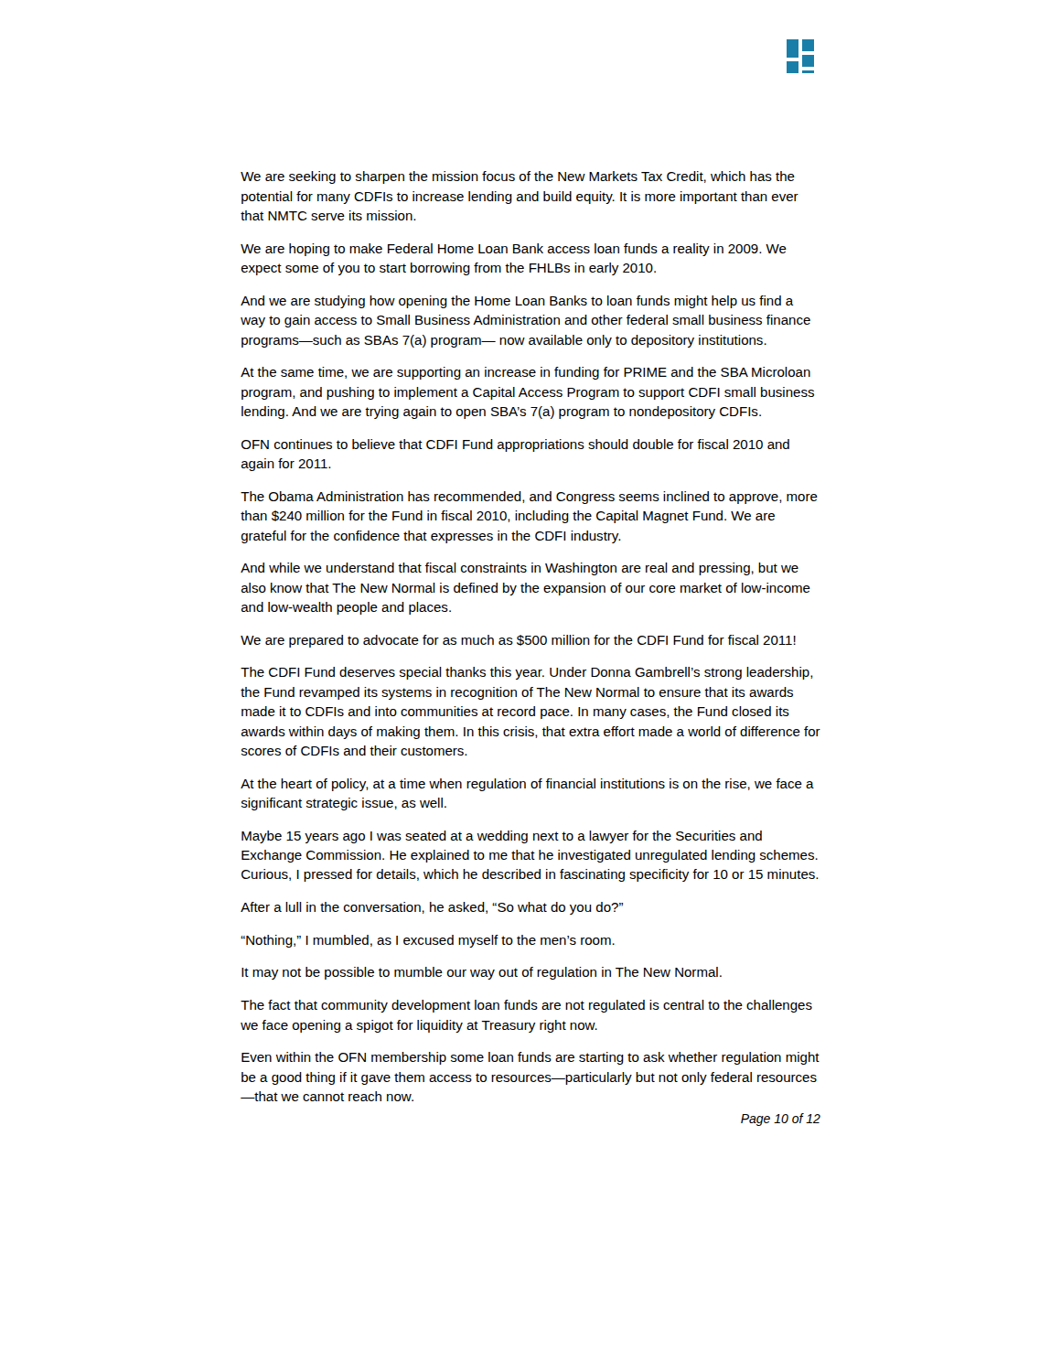We are seeking to sharpen the mission focus of the New Markets Tax Credit, which has the potential for many CDFIs to increase lending and build equity. It is more important than ever that NMTC serve its mission.
We are hoping to make Federal Home Loan Bank access loan funds a reality in 2009. We expect some of you to start borrowing from the FHLBs in early 2010.
And we are studying how opening the Home Loan Banks to loan funds might help us find a way to gain access to Small Business Administration and other federal small business finance programs—such as SBAs 7(a) program— now available only to depository institutions.
At the same time, we are supporting an increase in funding for PRIME and the SBA Microloan program, and pushing to implement a Capital Access Program to support CDFI small business lending. And we are trying again to open SBA’s 7(a) program to nondepository CDFIs.
OFN continues to believe that CDFI Fund appropriations should double for fiscal 2010 and again for 2011.
The Obama Administration has recommended, and Congress seems inclined to approve, more than $240 million for the Fund in fiscal 2010, including the Capital Magnet Fund. We are grateful for the confidence that expresses in the CDFI industry.
And while we understand that fiscal constraints in Washington are real and pressing, but we also know that The New Normal is defined by the expansion of our core market of low-income and low-wealth people and places.
We are prepared to advocate for as much as $500 million for the CDFI Fund for fiscal 2011!
The CDFI Fund deserves special thanks this year. Under Donna Gambrell’s strong leadership, the Fund revamped its systems in recognition of The New Normal to ensure that its awards made it to CDFIs and into communities at record pace. In many cases, the Fund closed its awards within days of making them. In this crisis, that extra effort made a world of difference for scores of CDFIs and their customers.
At the heart of policy, at a time when regulation of financial institutions is on the rise, we face a significant strategic issue, as well.
Maybe 15 years ago I was seated at a wedding next to a lawyer for the Securities and Exchange Commission. He explained to me that he investigated unregulated lending schemes. Curious, I pressed for details, which he described in fascinating specificity for 10 or 15 minutes.
After a lull in the conversation, he asked, “So what do you do?”
“Nothing,” I mumbled, as I excused myself to the men’s room.
It may not be possible to mumble our way out of regulation in The New Normal.
The fact that community development loan funds are not regulated is central to the challenges we face opening a spigot for liquidity at Treasury right now.
Even within the OFN membership some loan funds are starting to ask whether regulation might be a good thing if it gave them access to resources—particularly but not only federal resources—that we cannot reach now.
Page 10 of 12